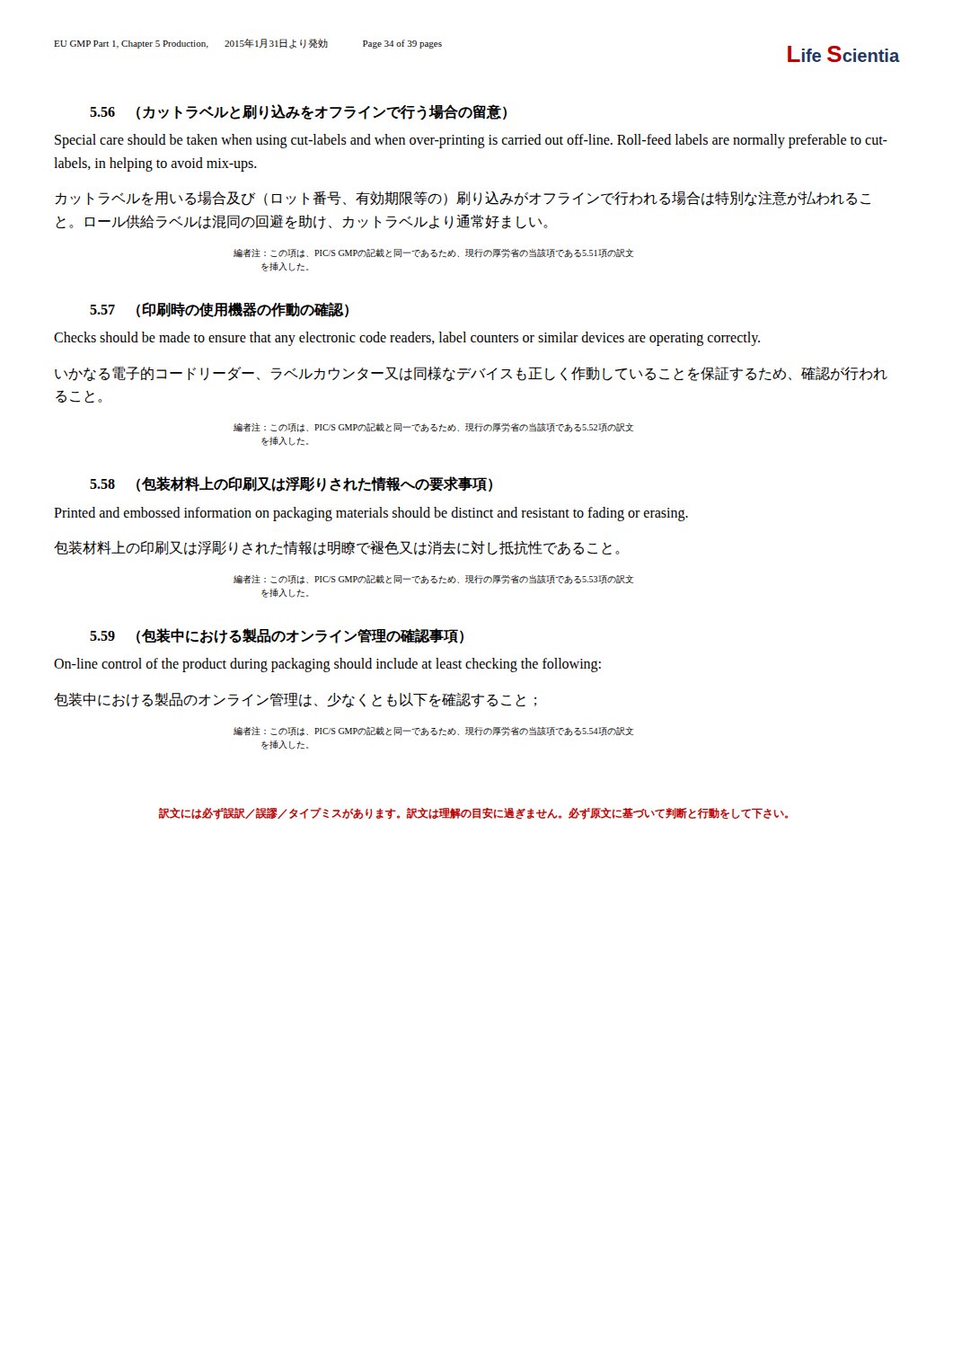EU GMP Part 1, Chapter 5 Production, 2015年1月31日より発効 Page 34 of 39 pages
Life Scientia
5.56（カットラベルと刷り込みをオフラインで行う場合の留意）
Special care should be taken when using cut-labels and when over-printing is carried out off-line. Roll-feed labels are normally preferable to cut-labels, in helping to avoid mix-ups.
カットラベルを用いる場合及び（ロット番号、有効期限等の）刷り込みがオフラインで行われる場合は特別な注意が払われること。ロール供給ラベルは混同の回避を助け、カットラベルより通常好ましい。
編者注：この項は、PIC/S GMPの記載と同一であるため、現行の厚労省の当該項である5.51項の訳文を挿入した。
5.57（印刷時の使用機器の作動の確認）
Checks should be made to ensure that any electronic code readers, label counters or similar devices are operating correctly.
いかなる電子的コードリーダー、ラベルカウンター又は同様なデバイスも正しく作動していることを保証するため、確認が行われること。
編者注：この項は、PIC/S GMPの記載と同一であるため、現行の厚労省の当該項である5.52項の訳文を挿入した。
5.58（包装材料上の印刷又は浮彫りされた情報への要求事項）
Printed and embossed information on packaging materials should be distinct and resistant to fading or erasing.
包装材料上の印刷又は浮彫りされた情報は明瞭で褪色又は消去に対し抵抗性であること。
編者注：この項は、PIC/S GMPの記載と同一であるため、現行の厚労省の当該項である5.53項の訳文を挿入した。
5.59（包装中における製品のオンライン管理の確認事項）
On-line control of the product during packaging should include at least checking the following:
包装中における製品のオンライン管理は、少なくとも以下を確認すること；
編者注：この項は、PIC/S GMPの記載と同一であるため、現行の厚労省の当該項である5.54項の訳文を挿入した。
訳文には必ず誤訳／誤謬／タイプミスがあります。訳文は理解の目安に過ぎません。必ず原文に基づいて判断と行動をして下さい。